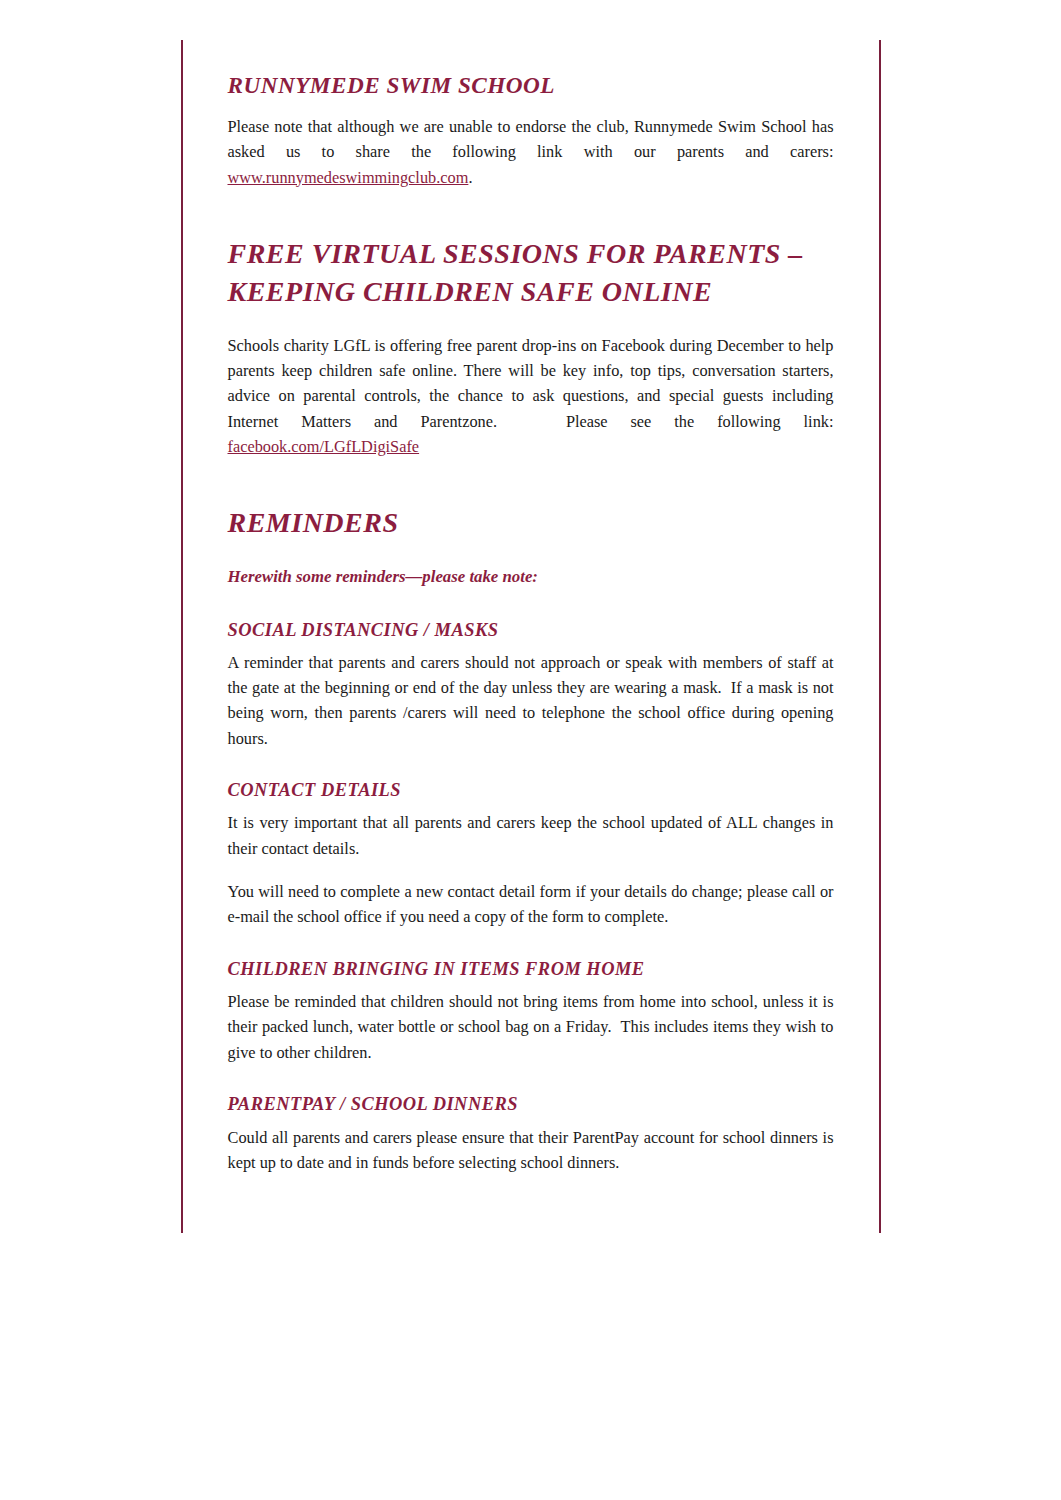RUNNYMEDE SWIM SCHOOL
Please note that although we are unable to endorse the club, Runnymede Swim School has asked us to share the following link with our parents and carers: www.runnymedeswimmingclub.com.
FREE VIRTUAL SESSIONS FOR PARENTS – KEEPING CHILDREN SAFE ONLINE
Schools charity LGfL is offering free parent drop-ins on Facebook during December to help parents keep children safe online. There will be key info, top tips, conversation starters, advice on parental controls, the chance to ask questions, and special guests including Internet Matters and Parentzone. Please see the following link: facebook.com/LGfLDigiSafe
REMINDERS
Herewith some reminders—please take note:
SOCIAL DISTANCING / MASKS
A reminder that parents and carers should not approach or speak with members of staff at the gate at the beginning or end of the day unless they are wearing a mask. If a mask is not being worn, then parents /carers will need to telephone the school office during opening hours.
CONTACT DETAILS
It is very important that all parents and carers keep the school updated of ALL changes in their contact details.
You will need to complete a new contact detail form if your details do change; please call or e-mail the school office if you need a copy of the form to complete.
CHILDREN BRINGING IN ITEMS FROM HOME
Please be reminded that children should not bring items from home into school, unless it is their packed lunch, water bottle or school bag on a Friday. This includes items they wish to give to other children.
PARENTPAY / SCHOOL DINNERS
Could all parents and carers please ensure that their ParentPay account for school dinners is kept up to date and in funds before selecting school dinners.